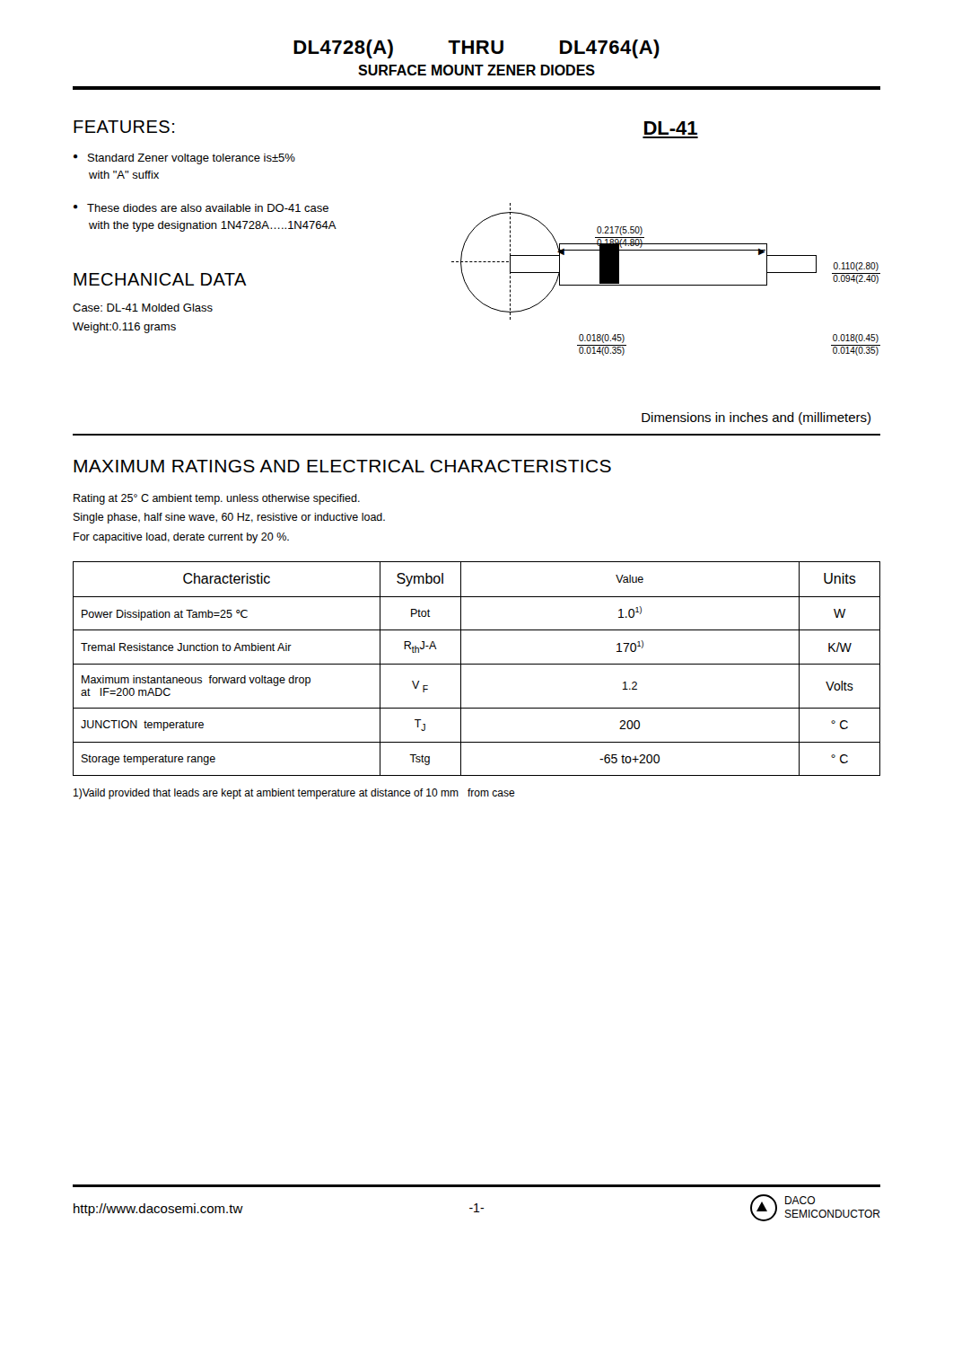DL4728(A) THRU DL4764(A)
SURFACE MOUNT ZENER DIODES
FEATURES:
Standard Zener voltage tolerance is±5%with "A" suffix
These diodes are also available in DO-41 casewith the type designation 1N4728A…..1N4764A
MECHANICAL DATA
Case: DL-41 Molded Glass
Weight:0.116 grams
DL-41
0.217(5.50)
0.189(4.80)
◀
▶
0.110(2.80)
0.094(2.40)
0.018(0.45)
0.014(0.35)
0.018(0.45)
0.014(0.35)
Dimensions in inches and (millimeters)
MAXIMUM RATINGS AND ELECTRICAL CHARACTERISTICS
Rating at 25° C ambient temp. unless otherwise specified.
Single phase, half sine wave, 60 Hz, resistive or inductive load.
For capacitive load, derate current by 20 %.
| Characteristic | Symbol | Value | Units |
| --- | --- | --- | --- |
| Power Dissipation at Tamb=25 ℃ | Ptot | 1.0 1) | W |
| Tremal Resistance Junction to Ambient Air | R th J-A | 170 1) | K/W |
| Maximum instantaneous forward voltage drop at IF=200 mADC | V F | 1.2 | Volts |
| JUNCTION temperature | T J | 200 | ° C |
| Storage temperature range | Tstg | -65 to+200 | ° C |
1)Vaild provided that leads are kept at ambient temperature at distance of 10 mm from case
http://www.dacosemi.com.tw
-1-
DACO
SEMICONDUCTOR